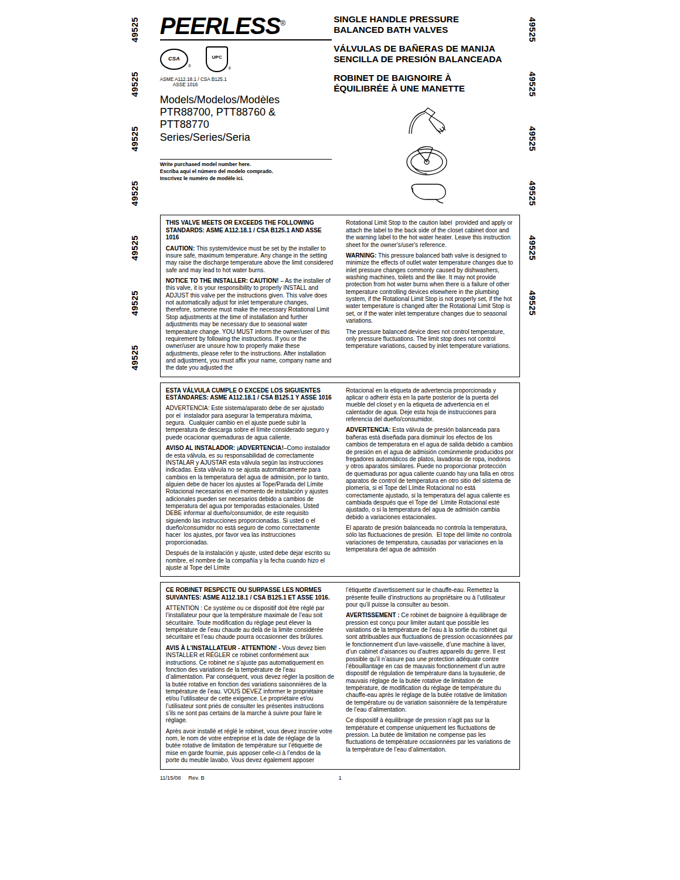49525 49525 49525 49525 49525 49525 49525
49525 49525 49525 49525 49525 49525
PEERLESS®
® ®
ASME A112.18.1 / CSA B125.1 ASSE 1016
Models/Modelos/Modèles
PTR88700, PTT88760 &
PTT88770
Series/Series/Seria
Write purchased model number here.
Escriba aquí el número del modelo comprado.
Inscrivez le numéro de modèle ici.
SINGLE HANDLE PRESSURE
BALANCED BATH VALVES
VÁLVULAS DE BAÑERAS DE MANIJA
SENCILLA DE PRESIÓN BALANCEADA
ROBINET DE BAIGNOIRE À
ÉQUILIBRÉE À UNE MANETTE
THIS VALVE MEETS OR EXCEEDS THE FOLLOWING STANDARDS: ASME A112.18.1 / CSA B125.1 AND ASSE 1016
CAUTION: This system/device must be set by the installer to insure safe, maximum temperature. Any change in the setting may raise the discharge temperature above the limit considered safe and may lead to hot water burns.
NOTICE TO THE INSTALLER: CAUTION! – As the installer of this valve, it is your responsibility to properly INSTALL and ADJUST this valve per the instructions given. This valve does not automatically adjust for inlet temperature changes, therefore, someone must make the necessary Rotational Limit Stop adjustments at the time of installation and further adjustments may be necessary due to seasonal water temperature change. YOU MUST inform the owner/user of this requirement by following the instructions. If you or the owner/user are unsure how to properly make these adjustments, please refer to the instructions. After installation and adjustment, you must affix your name, company name and the date you adjusted the
Rotational Limit Stop to the caution label provided and apply or attach the label to the back side of the closet cabinet door and the warning label to the hot water heater. Leave this instruction sheet for the owner's/user's reference.
WARNING: This pressure balanced bath valve is designed to minimize the effects of outlet water temperature changes due to inlet pressure changes commonly caused by dishwashers, washing machines, toilets and the like. It may not provide protection from hot water burns when there is a failure of other temperature controlling devices elsewhere in the plumbing system, if the Rotational Limit Stop is not properly set, if the hot water temperature is changed after the Rotational Limit Stop is set, or if the water inlet temperature changes due to seasonal variations.
The pressure balanced device does not control temperature, only pressure fluctuations. The limit stop does not control temperature variations, caused by inlet temperature variations.
ESTA VÁLVULA CUMPLE O EXCEDE LOS SIGUIENTES ESTÁNDARES: ASME A112.18.1 / CSA B125.1 Y ASSE 1016
ADVERTENCIA: Este sistema/aparato debe de ser ajustado por el instalador para asegurar la temperatura máxima, segura. Cualquier cambio en el ajuste puede subir la temperatura de descarga sobre el límite considerado seguro y puede ocacionar quemaduras de agua caliente.
AVISO AL INSTALADOR: ¡ADVERTENCIA!–Como instalador de esta válvula, es su responsabilidad de correctamente INSTALAR y AJUSTAR esta válvula según las instrucciones indicadas. Esta válvula no se ajusta automáticamente para cambios en la temperatura del agua de admisión, por lo tanto, alguien debe de hacer los ajustes al Tope/Parada del Límite Rotacional necesarios en el momento de instalación y ajustes adicionales pueden ser necesarios debido a cambios de temperatura del agua por temporadas estacionales. Usted DEBE informar al dueño/consumidor, de este requisito siguiendo las instrucciones proporcionadas. Si usted o el dueño/consumidor no está seguro de como correctamente hacer los ajustes, por favor vea las instrucciones proporcionadas.
Después de la instalación y ajuste, usted debe dejar escrito su nombre, el nombre de la compañía y la fecha cuando hizo el ajuste al Tope del Límite
Rotacional en la etiqueta de advertencia proporcionada y aplicar o adherir ésta en la parte posterior de la puerta del mueble del closet y en la etiqueta de advertencia en el calentador de agua. Deje esta hoja de instrucciones para referencia del dueño/consumidor.
ADVERTENCIA: Esta válvula de presión balanceada para bañeras está diseñada para disminuir los efectos de los cambios de temperatura en el agua de salida debido a cambios de presión en el agua de admisión comúnmente producidos por fregadores automáticos de platos, lavadoras de ropa, inodoros y otros aparatos similares. Puede no proporcionar protección de quemaduras por agua caliente cuando hay una falla en otros aparatos de control de temperatura en otro sitio del sistema de plomería, si el Tope del Límite Rotacional no está correctamente ajustado, si la temperatura del agua caliente es cambiada después que el Tope del Límite Rotacional esté ajustado, o si la temperatura del agua de admisión cambia debido a variaciones estacionales.
El aparato de presión balanceada no controla la temperatura, sólo las fluctuaciones de presión. El tope del límite no controla variaciones de temperatura, causadas por variaciones en la temperatura del agua de admisión
CE ROBINET RESPECTE OU SURPASSE LES NORMES SUIVANTES: ASME A112.18.1 / CSA B125.1 ET ASSE 1016.
ATTENTION : Ce système ou ce dispositif doit être réglé par l’installateur pour que la température maximale de l’eau soit sécuritaire. Toute modification du réglage peut élever la température de l’eau chaude au delà de la limite considérée sécuritaire et l’eau chaude pourra occasionner des brûlures.
AVIS À L’INSTALLATEUR - ATTENTION! - Vous devez bien INSTALLER et RÉGLER ce robinet conformément aux instructions. Ce robinet ne s’ajuste pas automatiquement en fonction des variations de la température de l’eau d’alimentation. Par conséquent, vous devez régler la position de la butée rotative en fonction des variations saisonnières de la température de l’eau. VOUS DEVEZ informer le propriétaire et/ou l’utilisateur de cette exigence. Le propriétaire et/ou l’utilisateur sont priés de consulter les présentes instructions s’ils ne sont pas certains de la marche à suivre pour faire le réglage.
Après avoir installé et réglé le robinet, vous devez inscrire votre nom, le nom de votre entreprise et la date de réglage de la butée rotative de limitation de température sur l’étiquette de mise en garde fournie, puis apposer celle-ci à l’endos de la porte du meuble lavabo. Vous devez également apposer
l’étiquette d’avertissement sur le chauffe-eau. Remettez la présente feuille d’instructions au propriétaire ou à l’utilisateur pour qu’il puisse la consulter au besoin.
AVERTISSEMENT : Ce robinet de baignoire à équilibrage de pression est conçu pour limiter autant que possible les variations de la température de l’eau à la sortie du robinet qui sont attribuables aux fluctuations de pression occasionnées par le fonctionnement d’un lave-vaisselle, d’une machine à laver, d’un cabinet d’aisances ou d’autres appareils du genre. Il est possible qu’il n’assure pas une protection adéquate contre l’ébouillantage en cas de mauvais fonctionnement d’un autre dispositif de régulation de température dans la tuyauterie, de mauvais réglage de la butée rotative de limitation de température, de modification du réglage de température du chauffe-eau après le réglage de la butée rotative de limitation de température ou de variation saisonnière de la température de l’eau d’alimentation.
Ce dispositif à équilibrage de pression n’agit pas sur la température et compense uniquement les fluctuations de pression. La butée de limitation ne compense pas les fluctuations de température occasionnées par les variations de la température de l’eau d’alimentation.
11/15/08 Rev. B 1